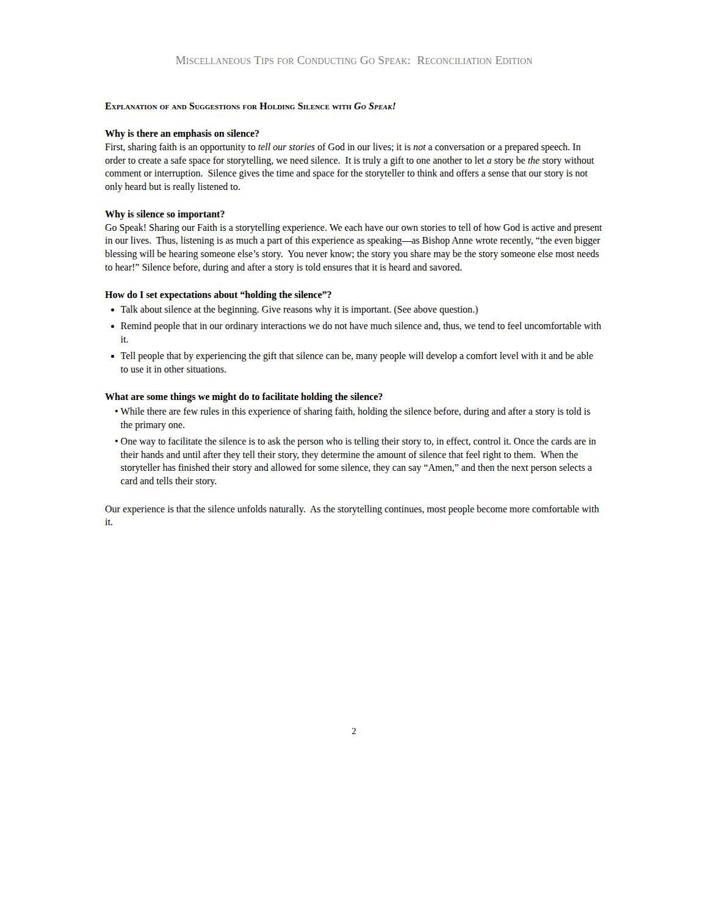Miscellaneous Tips for Conducting Go Speak: Reconciliation Edition
Explanation of and Suggestions for Holding Silence with Go Speak!
Why is there an emphasis on silence?
First, sharing faith is an opportunity to tell our stories of God in our lives; it is not a conversation or a prepared speech. In order to create a safe space for storytelling, we need silence. It is truly a gift to one another to let a story be the story without comment or interruption. Silence gives the time and space for the storyteller to think and offers a sense that our story is not only heard but is really listened to.
Why is silence so important?
Go Speak! Sharing our Faith is a storytelling experience. We each have our own stories to tell of how God is active and present in our lives. Thus, listening is as much a part of this experience as speaking—as Bishop Anne wrote recently, “the even bigger blessing will be hearing someone else’s story. You never know; the story you share may be the story someone else most needs to hear!” Silence before, during and after a story is told ensures that it is heard and savored.
How do I set expectations about “holding the silence”?
Talk about silence at the beginning. Give reasons why it is important. (See above question.)
Remind people that in our ordinary interactions we do not have much silence and, thus, we tend to feel uncomfortable with it.
Tell people that by experiencing the gift that silence can be, many people will develop a comfort level with it and be able to use it in other situations.
What are some things we might do to facilitate holding the silence?
While there are few rules in this experience of sharing faith, holding the silence before, during and after a story is told is the primary one.
One way to facilitate the silence is to ask the person who is telling their story to, in effect, control it. Once the cards are in their hands and until after they tell their story, they determine the amount of silence that feel right to them. When the storyteller has finished their story and allowed for some silence, they can say “Amen,” and then the next person selects a card and tells their story.
Our experience is that the silence unfolds naturally. As the storytelling continues, most people become more comfortable with it.
2